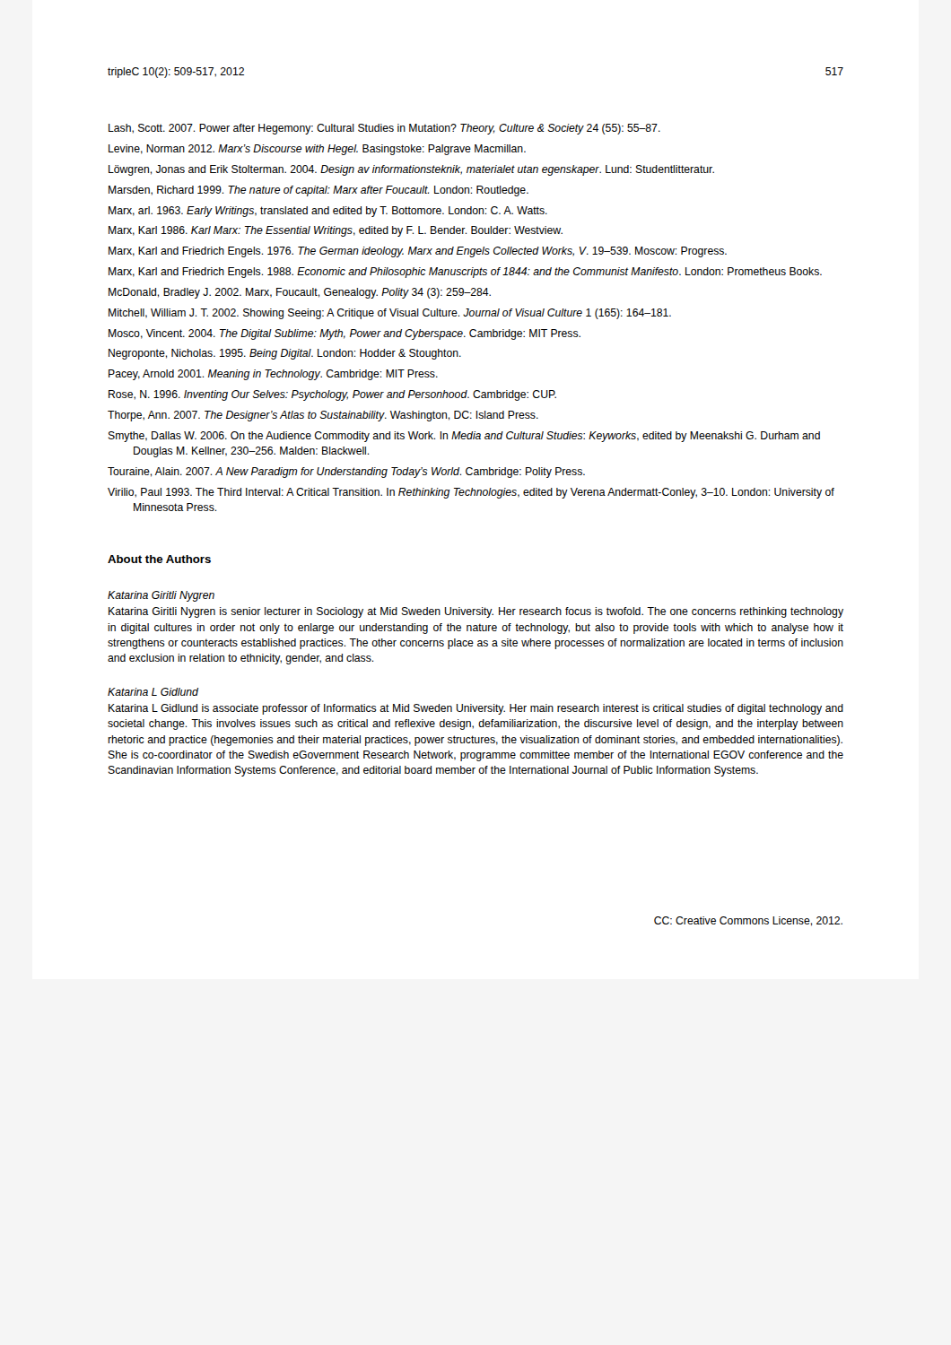tripleC 10(2): 509-517, 2012 517
Lash, Scott. 2007. Power after Hegemony: Cultural Studies in Mutation? Theory, Culture & Society 24 (55): 55–87.
Levine, Norman 2012. Marx’s Discourse with Hegel. Basingstoke: Palgrave Macmillan.
Löwgren, Jonas and Erik Stolterman. 2004. Design av informationsteknik, materialet utan egenskaper. Lund: Studentlitteratur.
Marsden, Richard 1999. The nature of capital: Marx after Foucault. London: Routledge.
Marx, arl. 1963. Early Writings, translated and edited by T. Bottomore. London: C. A. Watts.
Marx, Karl 1986. Karl Marx: The Essential Writings, edited by F. L. Bender. Boulder: Westview.
Marx, Karl and Friedrich Engels. 1976. The German ideology. Marx and Engels Collected Works, V. 19–539. Moscow: Progress.
Marx, Karl and Friedrich Engels. 1988. Economic and Philosophic Manuscripts of 1844: and the Communist Manifesto. London: Prometheus Books.
McDonald, Bradley J. 2002. Marx, Foucault, Genealogy. Polity 34 (3): 259–284.
Mitchell, William J. T. 2002. Showing Seeing: A Critique of Visual Culture. Journal of Visual Culture 1 (165): 164–181.
Mosco, Vincent. 2004. The Digital Sublime: Myth, Power and Cyberspace. Cambridge: MIT Press.
Negroponte, Nicholas. 1995. Being Digital. London: Hodder & Stoughton.
Pacey, Arnold 2001. Meaning in Technology. Cambridge: MIT Press.
Rose, N. 1996. Inventing Our Selves: Psychology, Power and Personhood. Cambridge: CUP.
Thorpe, Ann. 2007. The Designer’s Atlas to Sustainability. Washington, DC: Island Press.
Smythe, Dallas W. 2006. On the Audience Commodity and its Work. In Media and Cultural Studies: Keyworks, edited by Meenakshi G. Durham and Douglas M. Kellner, 230–256. Malden: Blackwell.
Touraine, Alain. 2007. A New Paradigm for Understanding Today’s World. Cambridge: Polity Press.
Virilio, Paul 1993. The Third Interval: A Critical Transition. In Rethinking Technologies, edited by Verena Andermatt-Conley, 3–10. London: University of Minnesota Press.
About the Authors
Katarina Giritli Nygren
Katarina Giritli Nygren is senior lecturer in Sociology at Mid Sweden University. Her research focus is twofold. The one concerns rethinking technology in digital cultures in order not only to enlarge our understanding of the nature of technology, but also to provide tools with which to analyse how it strengthens or counteracts established practices. The other concerns place as a site where processes of normalization are located in terms of inclusion and exclusion in relation to ethnicity, gender, and class.
Katarina L Gidlund
Katarina L Gidlund is associate professor of Informatics at Mid Sweden University. Her main research interest is critical studies of digital technology and societal change. This involves issues such as critical and reflexive design, defamiliarization, the discursive level of design, and the interplay between rhetoric and practice (hegemonies and their material practices, power structures, the visualization of dominant stories, and embedded internationalities). She is co-coordinator of the Swedish eGovernment Research Network, programme committee member of the International EGOV conference and the Scandinavian Information Systems Conference, and editorial board member of the International Journal of Public Information Systems.
CC: Creative Commons License, 2012.